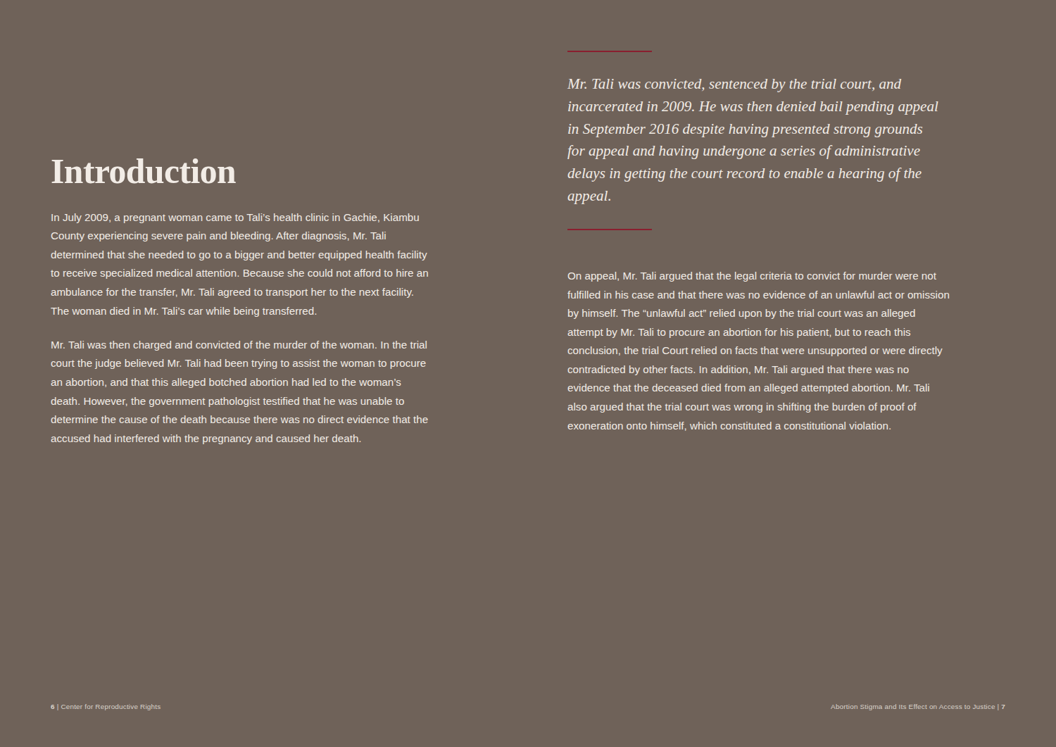Introduction
In July 2009, a pregnant woman came to Tali’s health clinic in Gachie, Kiambu County experiencing severe pain and bleeding. After diagnosis, Mr. Tali determined that she needed to go to a bigger and better equipped health facility to receive specialized medical attention. Because she could not afford to hire an ambulance for the transfer, Mr. Tali agreed to transport her to the next facility. The woman died in Mr. Tali’s car while being transferred.
Mr. Tali was then charged and convicted of the murder of the woman. In the trial court the judge believed Mr. Tali had been trying to assist the woman to procure an abortion, and that this alleged botched abortion had led to the woman’s death. However, the government pathologist testified that he was unable to determine the cause of the death because there was no direct evidence that the accused had interfered with the pregnancy and caused her death.
6 | Center for Reproductive Rights
Mr. Tali was convicted, sentenced by the trial court, and incarcerated in 2009. He was then denied bail pending appeal in September 2016 despite having presented strong grounds for appeal and having undergone a series of administrative delays in getting the court record to enable a hearing of the appeal.
On appeal, Mr. Tali argued that the legal criteria to convict for murder were not fulfilled in his case and that there was no evidence of an unlawful act or omission by himself. The “unlawful act” relied upon by the trial court was an alleged attempt by Mr. Tali to procure an abortion for his patient, but to reach this conclusion, the trial Court relied on facts that were unsupported or were directly contradicted by other facts. In addition, Mr. Tali argued that there was no evidence that the deceased died from an alleged attempted abortion. Mr. Tali also argued that the trial court was wrong in shifting the burden of proof of exoneration onto himself, which constituted a constitutional violation.
Abortion Stigma and Its Effect on Access to Justice | 7